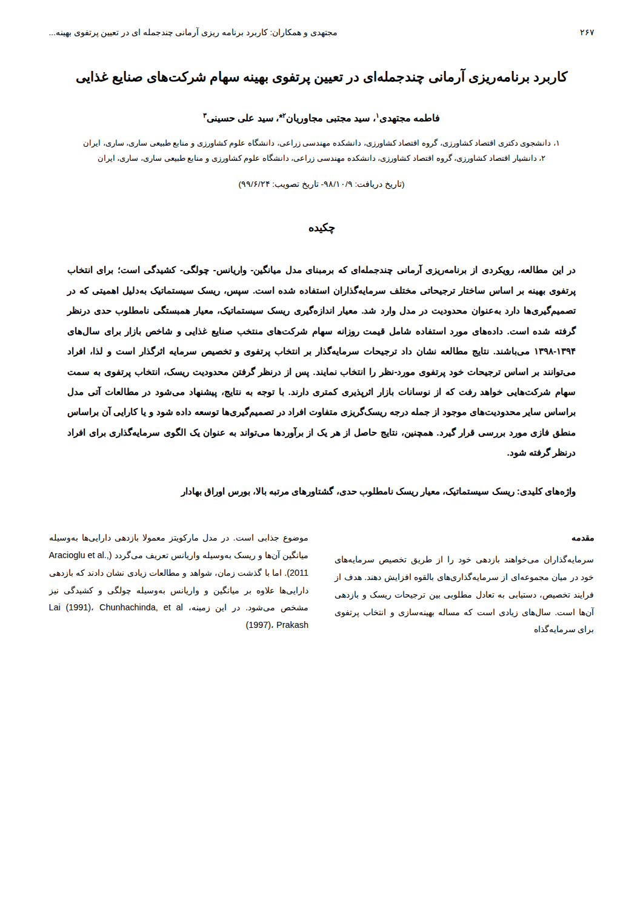۲۶۷ مجتهدی و همکاران: کاربرد برنامه ریزی آرمانی چندجمله ای در تعیین پرتفوی بهینه...
کاربرد برنامه‌ریزی آرمانی چندجمله‌ای در تعیین پرتفوی بهینه سهام شرکت‌های صنایع غذایی
فاطمه مجتهدی۱، سید مجتبی مجاوریان۲*، سید علی حسینی۳
۱، دانشجوی دکتری اقتصاد کشاورزی، گروه اقتصاد کشاورزی، دانشکده مهندسی زراعی، دانشگاه علوم کشاورزی و منابع طبیعی ساری، ساری، ایران
۲، دانشیار اقتصاد کشاورزی، گروه اقتصاد کشاورزی، دانشکده مهندسی زراعی، دانشگاه علوم کشاورزی و منابع طبیعی ساری، ساری، ایران
(تاریخ دریافت: ۹۸/۱۰/۹- تاریخ تصویب: ۹۹/۶/۲۴)
چکیده
در این مطالعه، رویکردی از برنامه‌ریزی آرمانی چندجمله‌ای که برمبنای مدل میانگین- واریانس- چولگی- کشیدگی است؛ برای انتخاب پرتفوی بهینه بر اساس ساختار ترجیحاتی مختلف سرمایه‌گذاران استفاده شده است. سپس، ریسک سیستماتیک به‌دلیل اهمیتی که در تصمیم‌گیری‌ها دارد به‌عنوان محدودیت در مدل وارد شد. معیار اندازه‌گیری ریسک سیستماتیک، معیار همبستگی نامطلوب حدی درنظر گرفته شده است. داده‌های مورد استفاده شامل قیمت روزانه سهام شرکت‌های منتخب صنایع غذایی و شاخص بازار برای سال‌های ۱۳۹۴-۱۳۹۸ می‌باشند. نتایج مطالعه نشان داد ترجیحات سرمایه‌گذار بر انتخاب پرتفوی و تخصیص سرمایه اثرگذار است و لذا، افراد می‌توانند بر اساس ترجیحات خود پرتفوی مورد-نظر را انتخاب نمایند. پس از درنظر گرفتن محدودیت ریسک، انتخاب پرتفوی به سمت سهام شرکت‌هایی خواهد رفت که از نوسانات بازار اثرپذیری کمتری دارند. با توجه به نتایج، پیشنهاد می‌شود در مطالعات آتی مدل براساس سایر محدودیت‌های موجود از جمله درجه ریسک‌گریزی متفاوت افراد در تصمیم‌گیری‌ها توسعه داده شود و یا کارایی آن براساس منطق فازی مورد بررسی قرار گیرد. همچنین، نتایج حاصل از هر یک از برآوردها می‌تواند به عنوان یک الگوی سرمایه‌گذاری برای افراد درنظر گرفته شود.
واژه‌های کلیدی: ریسک سیستماتیک، معیار ریسک نامطلوب حدی، گشتاورهای مرتبه بالا، بورس اوراق بهادار
مقدمه
سرمایه‌گذاران می‌خواهند بازدهی خود را از طریق تخصیص سرمایه‌های خود در میان مجموعه‌ای از سرمایه‌گذاری‌های بالقوه افزایش دهند. هدف از فرایند تخصیص، دستیابی به تعادل مطلوبی بین ترجیحات ریسک و بازدهی آن‌ها است. سال‌های زیادی است که مساله بهینه‌سازی و انتخاب پرتفوی برای سرمایه‌گذاه
موضوع جذابی است. در مدل مارکویتز معمولا بازدهی دارایی‌ها به‌وسیله میانگین آن‌ها و ریسک به‌وسیله واریانس تعریف می‌گردد (Aracioglu et al., 2011). اما با گذشت زمان، شواهد و مطالعات زیادی نشان دادند که بازدهی دارایی‌ها علاوه بر میانگین و واریانس به‌وسیله چولگی و کشیدگی نیز مشخص می‌شود. در این زمینه، Lai (1991)، Chunhachinda, et al (1997)، Prakash